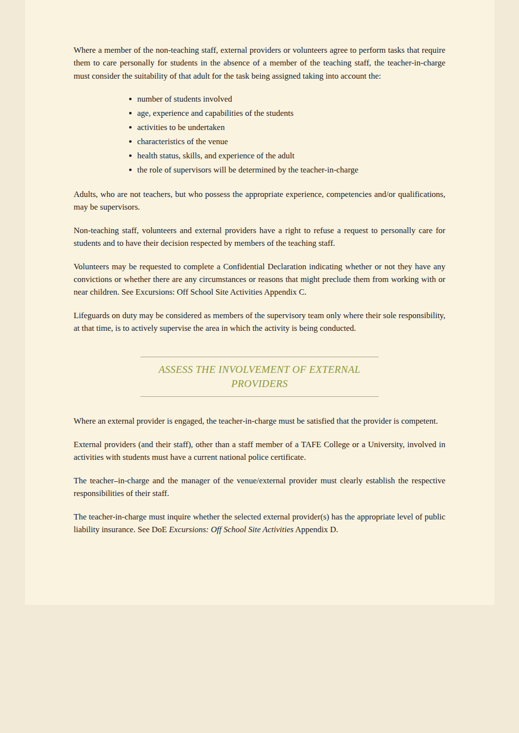Where a member of the non-teaching staff, external providers or volunteers agree to perform tasks that require them to care personally for students in the absence of a member of the teaching staff, the teacher-in-charge must consider the suitability of that adult for the task being assigned taking into account the:
number of students involved
age, experience and capabilities of the students
activities to be undertaken
characteristics of the venue
health status, skills, and experience of the adult
the role of supervisors will be determined by the teacher-in-charge
Adults, who are not teachers, but who possess the appropriate experience, competencies and/or qualifications, may be supervisors.
Non-teaching staff, volunteers and external providers have a right to refuse a request to personally care for students and to have their decision respected by members of the teaching staff.
Volunteers may be requested to complete a Confidential Declaration indicating whether or not they have any convictions or whether there are any circumstances or reasons that might preclude them from working with or near children. See Excursions: Off School Site Activities Appendix C.
Lifeguards on duty may be considered as members of the supervisory team only where their sole responsibility, at that time, is to actively supervise the area in which the activity is being conducted.
ASSESS THE INVOLVEMENT OF EXTERNAL PROVIDERS
Where an external provider is engaged, the teacher-in-charge must be satisfied that the provider is competent.
External providers (and their staff), other than a staff member of a TAFE College or a University, involved in activities with students must have a current national police certificate.
The teacher–in-charge and the manager of the venue/external provider must clearly establish the respective responsibilities of their staff.
The teacher-in-charge must inquire whether the selected external provider(s) has the appropriate level of public liability insurance. See DoE Excursions: Off School Site Activities Appendix D.